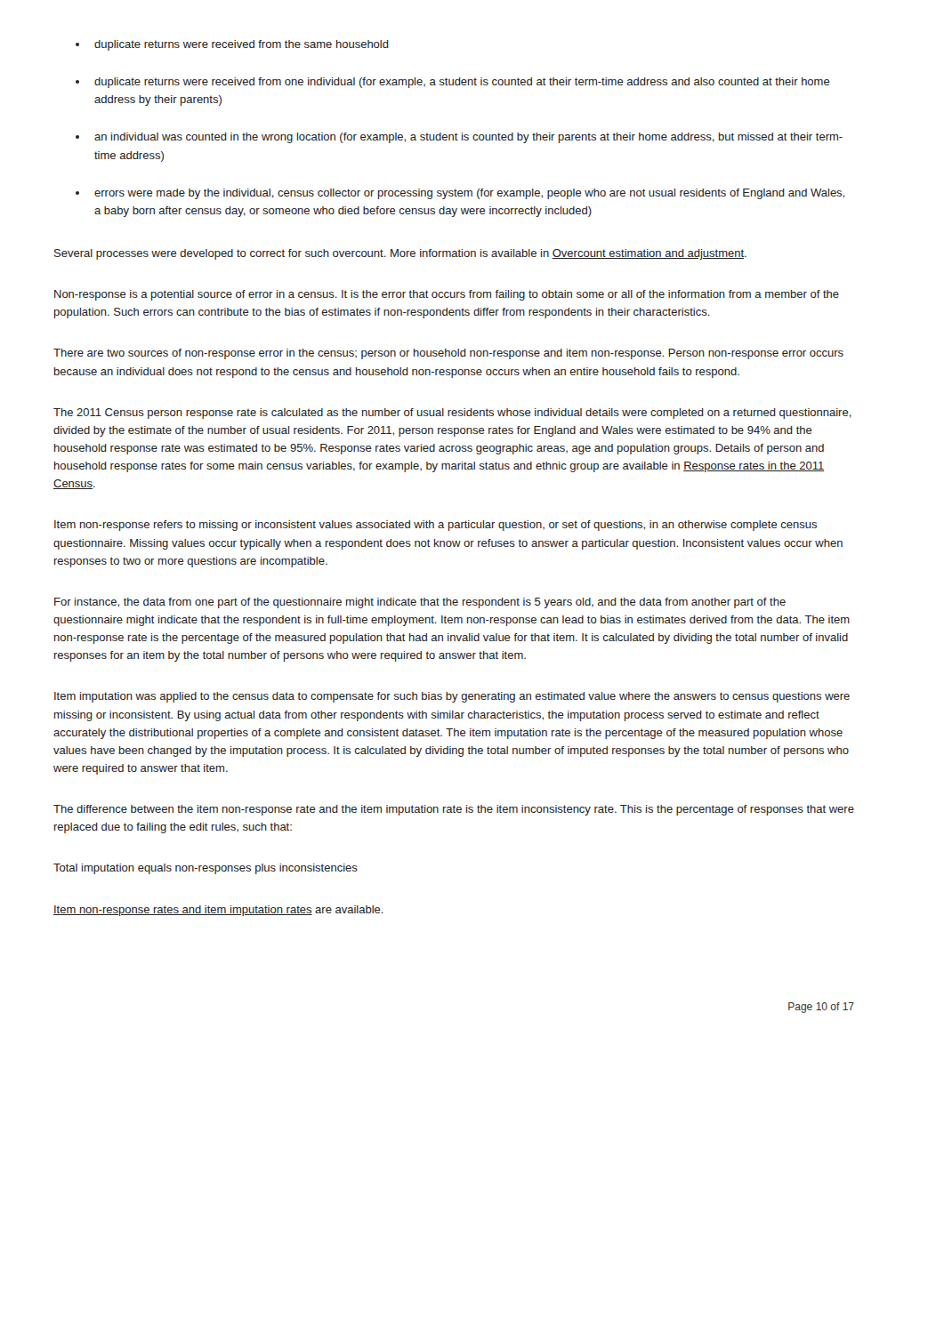duplicate returns were received from the same household
duplicate returns were received from one individual (for example, a student is counted at their term-time address and also counted at their home address by their parents)
an individual was counted in the wrong location (for example, a student is counted by their parents at their home address, but missed at their term-time address)
errors were made by the individual, census collector or processing system (for example, people who are not usual residents of England and Wales, a baby born after census day, or someone who died before census day were incorrectly included)
Several processes were developed to correct for such overcount. More information is available in Overcount estimation and adjustment.
Non-response is a potential source of error in a census. It is the error that occurs from failing to obtain some or all of the information from a member of the population. Such errors can contribute to the bias of estimates if non-respondents differ from respondents in their characteristics.
There are two sources of non-response error in the census; person or household non-response and item non-response. Person non-response error occurs because an individual does not respond to the census and household non-response occurs when an entire household fails to respond.
The 2011 Census person response rate is calculated as the number of usual residents whose individual details were completed on a returned questionnaire, divided by the estimate of the number of usual residents. For 2011, person response rates for England and Wales were estimated to be 94% and the household response rate was estimated to be 95%. Response rates varied across geographic areas, age and population groups. Details of person and household response rates for some main census variables, for example, by marital status and ethnic group are available in Response rates in the 2011 Census.
Item non-response refers to missing or inconsistent values associated with a particular question, or set of questions, in an otherwise complete census questionnaire. Missing values occur typically when a respondent does not know or refuses to answer a particular question. Inconsistent values occur when responses to two or more questions are incompatible.
For instance, the data from one part of the questionnaire might indicate that the respondent is 5 years old, and the data from another part of the questionnaire might indicate that the respondent is in full-time employment. Item non-response can lead to bias in estimates derived from the data. The item non-response rate is the percentage of the measured population that had an invalid value for that item. It is calculated by dividing the total number of invalid responses for an item by the total number of persons who were required to answer that item.
Item imputation was applied to the census data to compensate for such bias by generating an estimated value where the answers to census questions were missing or inconsistent. By using actual data from other respondents with similar characteristics, the imputation process served to estimate and reflect accurately the distributional properties of a complete and consistent dataset. The item imputation rate is the percentage of the measured population whose values have been changed by the imputation process. It is calculated by dividing the total number of imputed responses by the total number of persons who were required to answer that item.
The difference between the item non-response rate and the item imputation rate is the item inconsistency rate. This is the percentage of responses that were replaced due to failing the edit rules, such that:
Total imputation equals non-responses plus inconsistencies
Item non-response rates and item imputation rates are available.
Page 10 of 17